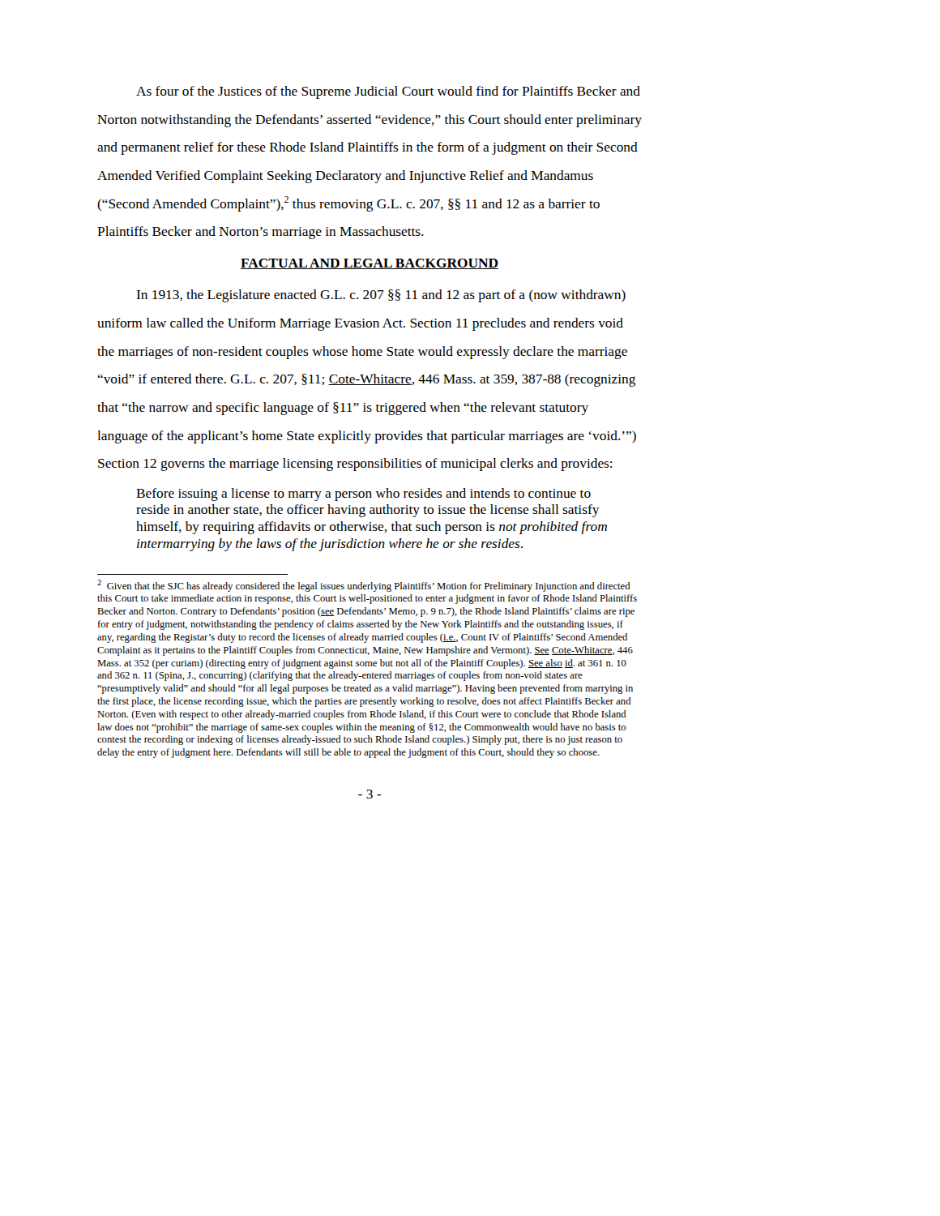As four of the Justices of the Supreme Judicial Court would find for Plaintiffs Becker and Norton notwithstanding the Defendants’ asserted “evidence,” this Court should enter preliminary and permanent relief for these Rhode Island Plaintiffs in the form of a judgment on their Second Amended Verified Complaint Seeking Declaratory and Injunctive Relief and Mandamus (“Second Amended Complaint”),2 thus removing G.L. c. 207, §§ 11 and 12 as a barrier to Plaintiffs Becker and Norton’s marriage in Massachusetts.
FACTUAL AND LEGAL BACKGROUND
In 1913, the Legislature enacted G.L. c. 207 §§ 11 and 12 as part of a (now withdrawn) uniform law called the Uniform Marriage Evasion Act. Section 11 precludes and renders void the marriages of non-resident couples whose home State would expressly declare the marriage “void” if entered there. G.L. c. 207, §11; Cote-Whitacre, 446 Mass. at 359, 387-88 (recognizing that “the narrow and specific language of §11” is triggered when “the relevant statutory language of the applicant’s home State explicitly provides that particular marriages are ‘void.’”) Section 12 governs the marriage licensing responsibilities of municipal clerks and provides:
Before issuing a license to marry a person who resides and intends to continue to reside in another state, the officer having authority to issue the license shall satisfy himself, by requiring affidavits or otherwise, that such person is not prohibited from intermarrying by the laws of the jurisdiction where he or she resides.
2 Given that the SJC has already considered the legal issues underlying Plaintiffs’ Motion for Preliminary Injunction and directed this Court to take immediate action in response, this Court is well-positioned to enter a judgment in favor of Rhode Island Plaintiffs Becker and Norton. Contrary to Defendants’ position (see Defendants’ Memo, p. 9 n.7), the Rhode Island Plaintiffs’ claims are ripe for entry of judgment, notwithstanding the pendency of claims asserted by the New York Plaintiffs and the outstanding issues, if any, regarding the Registar’s duty to record the licenses of already married couples (i.e., Count IV of Plaintiffs’ Second Amended Complaint as it pertains to the Plaintiff Couples from Connecticut, Maine, New Hampshire and Vermont). See Cote-Whitacre, 446 Mass. at 352 (per curiam) (directing entry of judgment against some but not all of the Plaintiff Couples). See also id. at 361 n. 10 and 362 n. 11 (Spina, J., concurring) (clarifying that the already-entered marriages of couples from non-void states are “presumptively valid” and should “for all legal purposes be treated as a valid marriage”). Having been prevented from marrying in the first place, the license recording issue, which the parties are presently working to resolve, does not affect Plaintiffs Becker and Norton. (Even with respect to other already-married couples from Rhode Island, if this Court were to conclude that Rhode Island law does not “prohibit” the marriage of same-sex couples within the meaning of §12, the Commonwealth would have no basis to contest the recording or indexing of licenses already-issued to such Rhode Island couples.) Simply put, there is no just reason to delay the entry of judgment here. Defendants will still be able to appeal the judgment of this Court, should they so choose.
- 3 -